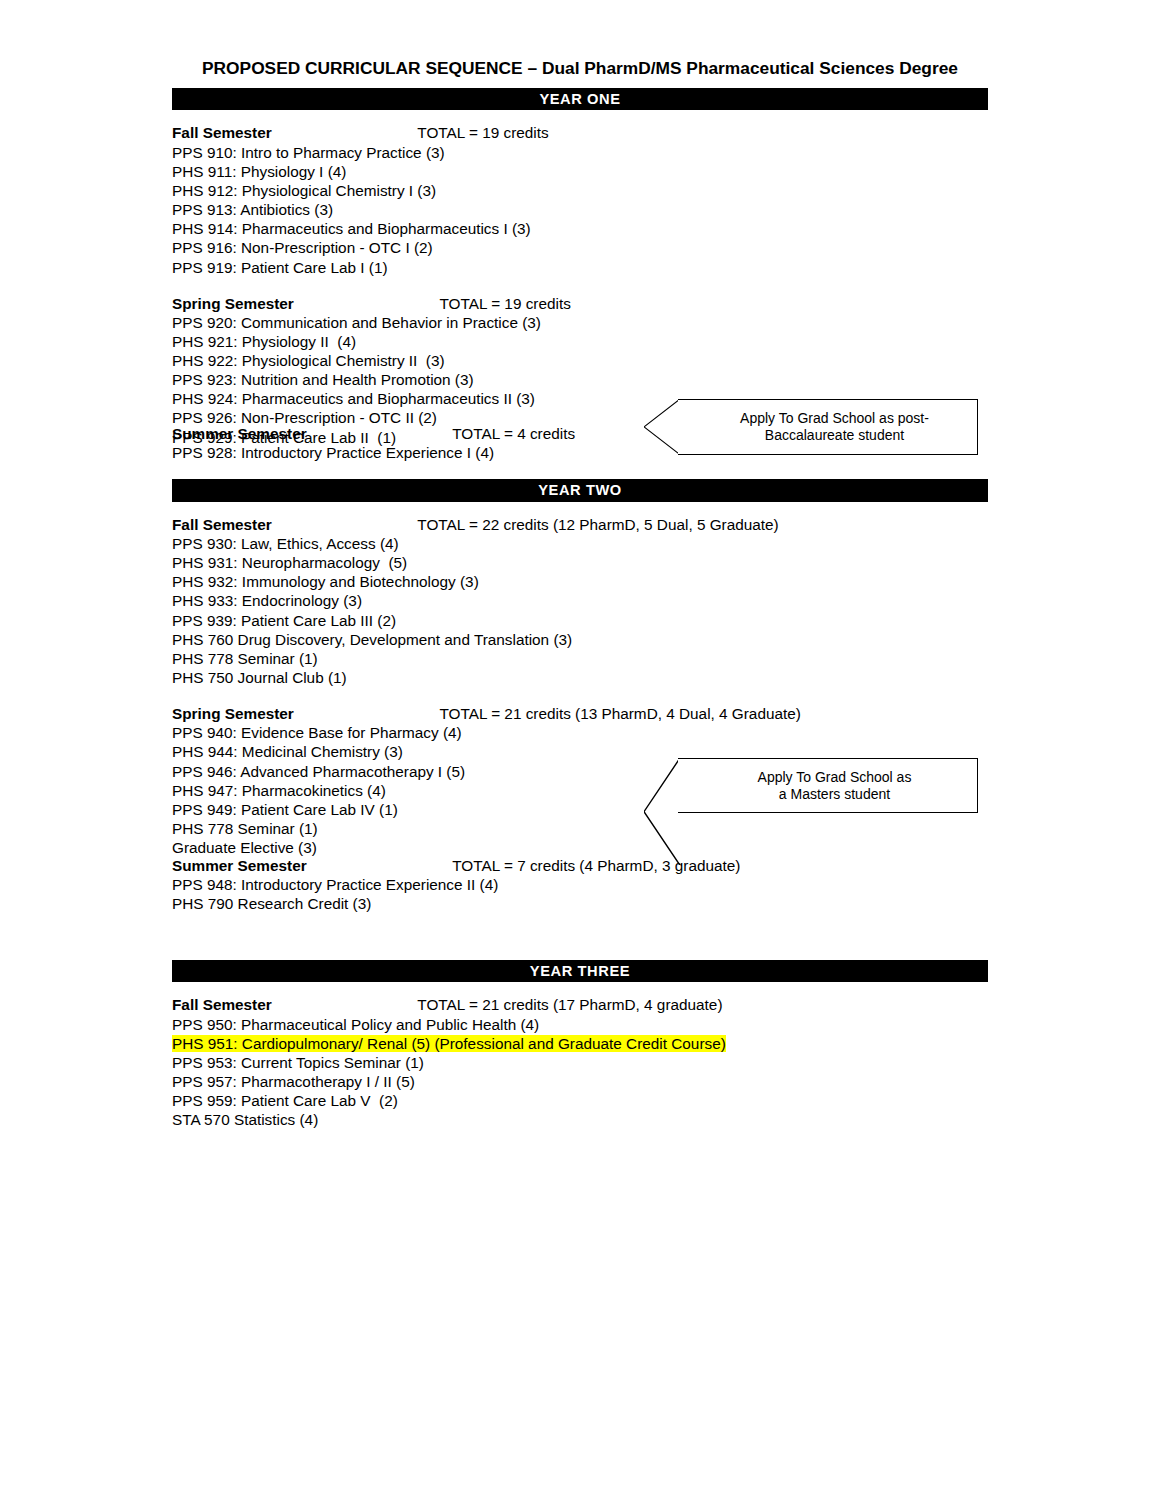PROPOSED CURRICULAR SEQUENCE – Dual PharmD/MS Pharmaceutical Sciences Degree
YEAR ONE
Fall Semester TOTAL = 19 credits
PPS 910: Intro to Pharmacy Practice (3)
PHS 911: Physiology I (4)
PHS 912: Physiological Chemistry I (3)
PPS 913: Antibiotics (3)
PHS 914: Pharmaceutics and Biopharmaceutics I (3)
PPS 916: Non-Prescription - OTC I (2)
PPS 919: Patient Care Lab I (1)
Spring Semester TOTAL = 19 credits
PPS 920: Communication and Behavior in Practice (3)
PHS 921: Physiology II (4)
PHS 922: Physiological Chemistry II (3)
PPS 923: Nutrition and Health Promotion (3)
PHS 924: Pharmaceutics and Biopharmaceutics II (3)
PPS 926: Non-Prescription - OTC II (2)
PPS 929: Patient Care Lab II (1)
Apply To Grad School as post-Baccalaureate student
Summer Semester TOTAL = 4 credits
PPS 928: Introductory Practice Experience I (4)
YEAR TWO
Fall Semester TOTAL = 22 credits (12 PharmD, 5 Dual, 5 Graduate)
PPS 930: Law, Ethics, Access (4)
PHS 931: Neuropharmacology (5)
PHS 932: Immunology and Biotechnology (3)
PHS 933: Endocrinology (3)
PPS 939: Patient Care Lab III (2)
PHS 760 Drug Discovery, Development and Translation (3)
PHS 778 Seminar (1)
PHS 750 Journal Club (1)
Spring Semester TOTAL = 21 credits (13 PharmD, 4 Dual, 4 Graduate)
PPS 940: Evidence Base for Pharmacy (4)
PHS 944: Medicinal Chemistry (3)
PPS 946: Advanced Pharmacotherapy I (5)
PHS 947: Pharmacokinetics (4)
PPS 949: Patient Care Lab IV (1)
PHS 778 Seminar (1)
Graduate Elective (3)
Apply To Grad School as
a Masters student
Summer Semester TOTAL = 7 credits (4 PharmD, 3 graduate)
PPS 948: Introductory Practice Experience II (4)
PHS 790 Research Credit (3)
YEAR THREE
Fall Semester TOTAL = 21 credits (17 PharmD, 4 graduate)
PPS 950: Pharmaceutical Policy and Public Health (4)
PHS 951: Cardiopulmonary/ Renal (5) (Professional and Graduate Credit Course)
PPS 953: Current Topics Seminar (1)
PPS 957: Pharmacotherapy I / II (5)
PPS 959: Patient Care Lab V (2)
STA 570 Statistics (4)